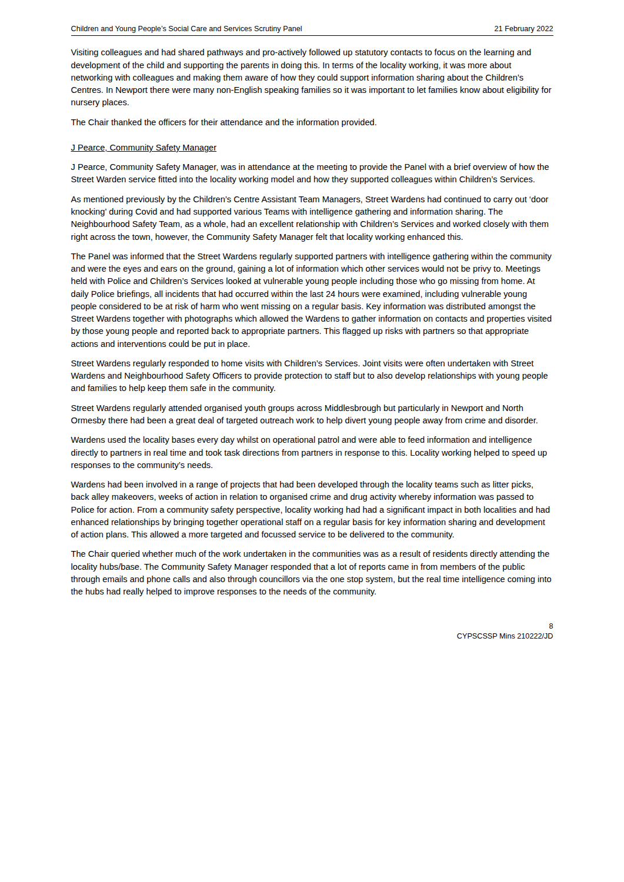Children and Young People’s Social Care and Services Scrutiny Panel 21 February 2022
Visiting colleagues and had shared pathways and pro-actively followed up statutory contacts to focus on the learning and development of the child and supporting the parents in doing this. In terms of the locality working, it was more about networking with colleagues and making them aware of how they could support information sharing about the Children’s Centres. In Newport there were many non-English speaking families so it was important to let families know about eligibility for nursery places.
The Chair thanked the officers for their attendance and the information provided.
J Pearce, Community Safety Manager
J Pearce, Community Safety Manager, was in attendance at the meeting to provide the Panel with a brief overview of how the Street Warden service fitted into the locality working model and how they supported colleagues within Children’s Services.
As mentioned previously by the Children’s Centre Assistant Team Managers, Street Wardens had continued to carry out ‘door knocking’ during Covid and had supported various Teams with intelligence gathering and information sharing. The Neighbourhood Safety Team, as a whole, had an excellent relationship with Children’s Services and worked closely with them right across the town, however, the Community Safety Manager felt that locality working enhanced this.
The Panel was informed that the Street Wardens regularly supported partners with intelligence gathering within the community and were the eyes and ears on the ground, gaining a lot of information which other services would not be privy to. Meetings held with Police and Children’s Services looked at vulnerable young people including those who go missing from home. At daily Police briefings, all incidents that had occurred within the last 24 hours were examined, including vulnerable young people considered to be at risk of harm who went missing on a regular basis. Key information was distributed amongst the Street Wardens together with photographs which allowed the Wardens to gather information on contacts and properties visited by those young people and reported back to appropriate partners. This flagged up risks with partners so that appropriate actions and interventions could be put in place.
Street Wardens regularly responded to home visits with Children’s Services. Joint visits were often undertaken with Street Wardens and Neighbourhood Safety Officers to provide protection to staff but to also develop relationships with young people and families to help keep them safe in the community.
Street Wardens regularly attended organised youth groups across Middlesbrough but particularly in Newport and North Ormesby there had been a great deal of targeted outreach work to help divert young people away from crime and disorder.
Wardens used the locality bases every day whilst on operational patrol and were able to feed information and intelligence directly to partners in real time and took task directions from partners in response to this. Locality working helped to speed up responses to the community’s needs.
Wardens had been involved in a range of projects that had been developed through the locality teams such as litter picks, back alley makeovers, weeks of action in relation to organised crime and drug activity whereby information was passed to Police for action. From a community safety perspective, locality working had had a significant impact in both localities and had enhanced relationships by bringing together operational staff on a regular basis for key information sharing and development of action plans. This allowed a more targeted and focussed service to be delivered to the community.
The Chair queried whether much of the work undertaken in the communities was as a result of residents directly attending the locality hubs/base. The Community Safety Manager responded that a lot of reports came in from members of the public through emails and phone calls and also through councillors via the one stop system, but the real time intelligence coming into the hubs had really helped to improve responses to the needs of the community.
8 CYPSCSSP Mins 210222/JD